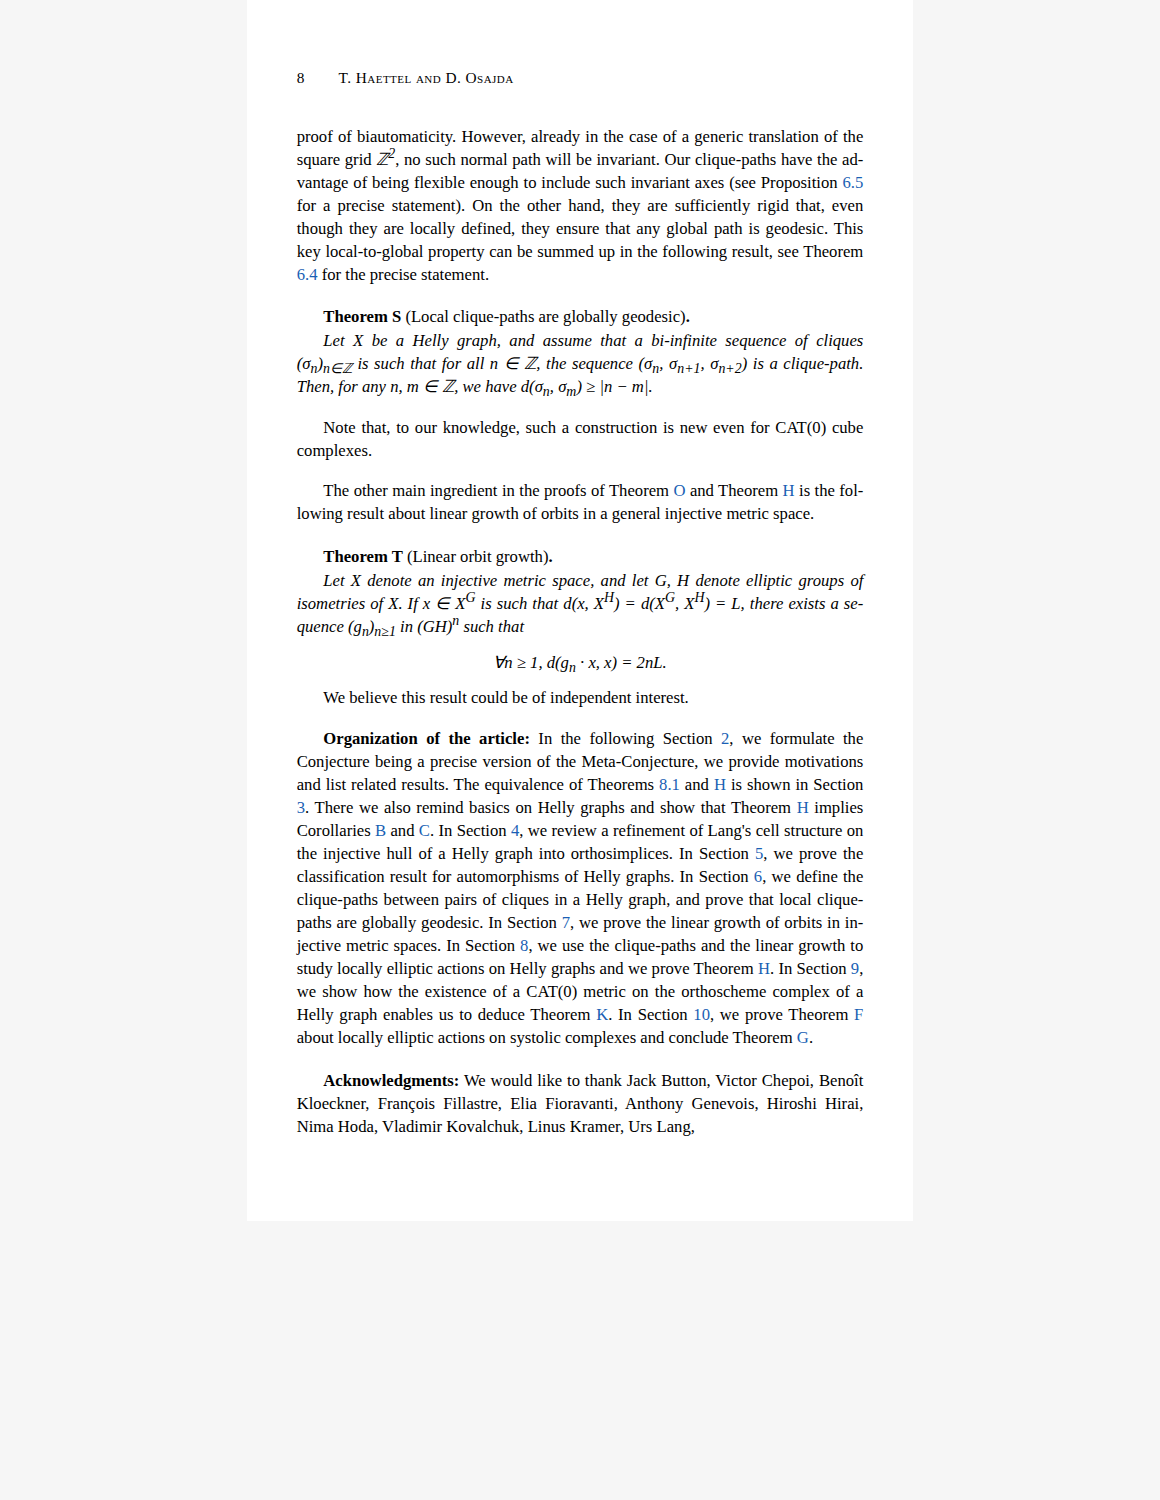8 T. Haettel and D. Osajda
proof of biautomaticity. However, already in the case of a generic translation of the square grid ℤ2, no such normal path will be invariant. Our clique-paths have the advantage of being flexible enough to include such invariant axes (see Proposition 6.5 for a precise statement). On the other hand, they are sufficiently rigid that, even though they are locally defined, they ensure that any global path is geodesic. This key local-to-global property can be summed up in the following result, see Theorem 6.4 for the precise statement.
Theorem S (Local clique-paths are globally geodesic).
Let X be a Helly graph, and assume that a bi-infinite sequence of cliques (σn)n∈ℤ is such that for all n ∈ ℤ, the sequence (σn, σn+1, σn+2) is a clique-path. Then, for any n, m ∈ ℤ, we have d(σn, σm) ≥ |n − m|.
Note that, to our knowledge, such a construction is new even for CAT(0) cube complexes.
The other main ingredient in the proofs of Theorem O and Theorem H is the following result about linear growth of orbits in a general injective metric space.
Theorem T (Linear orbit growth).
Let X denote an injective metric space, and let G, H denote elliptic groups of isometries of X. If x ∈ XG is such that d(x, XH) = d(XG, XH) = L, there exists a sequence (gn)n≥1 in (GH)n such that
∀n ≥ 1, d(gn · x, x) = 2nL.
We believe this result could be of independent interest.
Organization of the article: In the following Section 2, we formulate the Conjecture being a precise version of the Meta-Conjecture, we provide motivations and list related results. The equivalence of Theorems 8.1 and H is shown in Section 3. There we also remind basics on Helly graphs and show that Theorem H implies Corollaries B and C. In Section 4, we review a refinement of Lang's cell structure on the injective hull of a Helly graph into orthosimplices. In Section 5, we prove the classification result for automorphisms of Helly graphs. In Section 6, we define the clique-paths between pairs of cliques in a Helly graph, and prove that local clique-paths are globally geodesic. In Section 7, we prove the linear growth of orbits in injective metric spaces. In Section 8, we use the clique-paths and the linear growth to study locally elliptic actions on Helly graphs and we prove Theorem H. In Section 9, we show how the existence of a CAT(0) metric on the orthoscheme complex of a Helly graph enables us to deduce Theorem K. In Section 10, we prove Theorem F about locally elliptic actions on systolic complexes and conclude Theorem G.
Acknowledgments: We would like to thank Jack Button, Victor Chepoi, Benoît Kloeckner, François Fillastre, Elia Fioravanti, Anthony Genevois, Hiroshi Hirai, Nima Hoda, Vladimir Kovalchuk, Linus Kramer, Urs Lang,